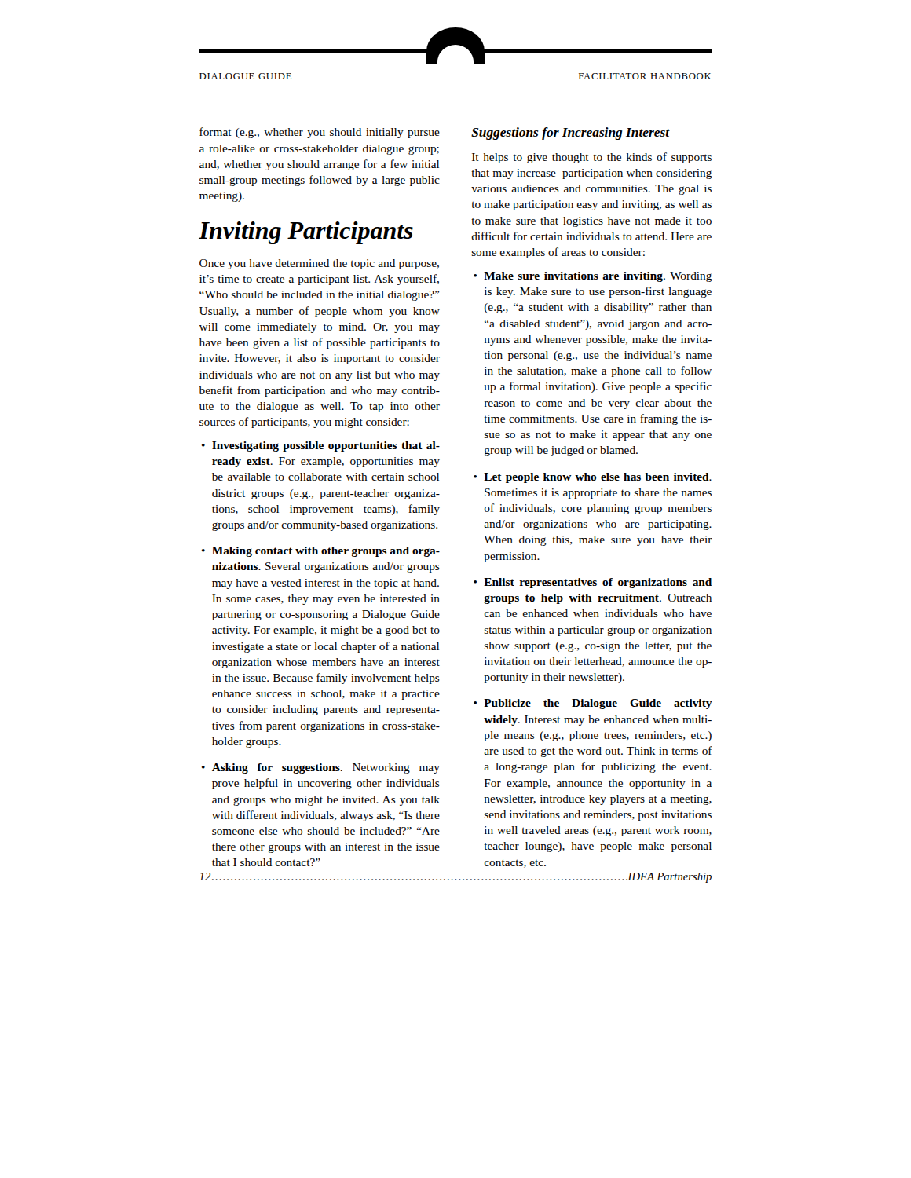Dialogue Guide Facilitator Handbook
format (e.g., whether you should initially pursue a role-alike or cross-stakeholder dialogue group; and, whether you should arrange for a few initial small-group meetings followed by a large public meeting).
Inviting Participants
Once you have determined the topic and purpose, it’s time to create a participant list. Ask yourself, “Who should be included in the initial dialogue?” Usually, a number of people whom you know will come immediately to mind. Or, you may have been given a list of possible participants to invite. However, it also is important to consider individuals who are not on any list but who may benefit from participation and who may contribute to the dialogue as well. To tap into other sources of participants, you might consider:
Investigating possible opportunities that already exist. For example, opportunities may be available to collaborate with certain school district groups (e.g., parent-teacher organizations, school improvement teams), family groups and/or community-based organizations.
Making contact with other groups and organizations. Several organizations and/or groups may have a vested interest in the topic at hand. In some cases, they may even be interested in partnering or co-sponsoring a Dialogue Guide activity. For example, it might be a good bet to investigate a state or local chapter of a national organization whose members have an interest in the issue. Because family involvement helps enhance success in school, make it a practice to consider including parents and representatives from parent organizations in cross-stakeholder groups.
Asking for suggestions. Networking may prove helpful in uncovering other individuals and groups who might be invited. As you talk with different individuals, always ask, “Is there someone else who should be included?” “Are there other groups with an interest in the issue that I should contact?”
Suggestions for Increasing Interest
It helps to give thought to the kinds of supports that may increase participation when considering various audiences and communities. The goal is to make participation easy and inviting, as well as to make sure that logistics have not made it too difficult for certain individuals to attend. Here are some examples of areas to consider:
Make sure invitations are inviting. Wording is key. Make sure to use person-first language (e.g., “a student with a disability” rather than “a disabled student”), avoid jargon and acronyms and whenever possible, make the invitation personal (e.g., use the individual’s name in the salutation, make a phone call to follow up a formal invitation). Give people a specific reason to come and be very clear about the time commitments. Use care in framing the issue so as not to make it appear that any one group will be judged or blamed.
Let people know who else has been invited. Sometimes it is appropriate to share the names of individuals, core planning group members and/or organizations who are participating. When doing this, make sure you have their permission.
Enlist representatives of organizations and groups to help with recruitment. Outreach can be enhanced when individuals who have status within a particular group or organization show support (e.g., co-sign the letter, put the invitation on their letterhead, announce the opportunity in their newsletter).
Publicize the Dialogue Guide activity widely. Interest may be enhanced when multiple means (e.g., phone trees, reminders, etc.) are used to get the word out. Think in terms of a long-range plan for publicizing the event. For example, announce the opportunity in a newsletter, introduce key players at a meeting, send invitations and reminders, post invitations in well traveled areas (e.g., parent work room, teacher lounge), have people make personal contacts, etc.
12 .......................................................................................................................... IDEA Partnership